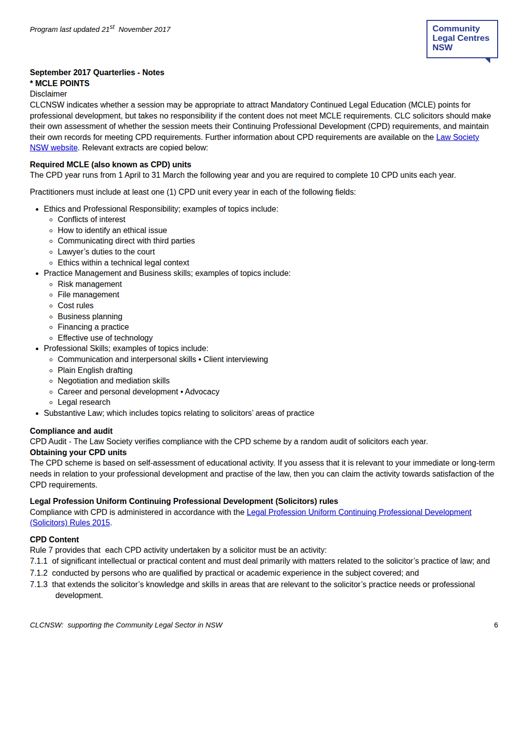Program last updated 21st November 2017
Community
Legal Centres
NSW
September 2017 Quarterlies - Notes
* MCLE POINTS
Disclaimer
CLCNSW indicates whether a session may be appropriate to attract Mandatory Continued Legal Education (MCLE) points for professional development, but takes no responsibility if the content does not meet MCLE requirements. CLC solicitors should make their own assessment of whether the session meets their Continuing Professional Development (CPD) requirements, and maintain their own records for meeting CPD requirements. Further information about CPD requirements are available on the Law Society NSW website. Relevant extracts are copied below:
Required MCLE (also known as CPD) units
The CPD year runs from 1 April to 31 March the following year and you are required to complete 10 CPD units each year.
Practitioners must include at least one (1) CPD unit every year in each of the following fields:
Ethics and Professional Responsibility; examples of topics include:
Conflicts of interest
How to identify an ethical issue
Communicating direct with third parties
Lawyer’s duties to the court
Ethics within a technical legal context
Practice Management and Business skills; examples of topics include:
Risk management
File management
Cost rules
Business planning
Financing a practice
Effective use of technology
Professional Skills; examples of topics include:
Communication and interpersonal skills • Client interviewing
Plain English drafting
Negotiation and mediation skills
Career and personal development • Advocacy
Legal research
Substantive Law; which includes topics relating to solicitors’ areas of practice
Compliance and audit
CPD Audit - The Law Society verifies compliance with the CPD scheme by a random audit of solicitors each year.
Obtaining your CPD units
The CPD scheme is based on self-assessment of educational activity. If you assess that it is relevant to your immediate or long-term needs in relation to your professional development and practise of the law, then you can claim the activity towards satisfaction of the CPD requirements.
Legal Profession Uniform Continuing Professional Development (Solicitors) rules
Compliance with CPD is administered in accordance with the Legal Profession Uniform Continuing Professional Development (Solicitors) Rules 2015.
CPD Content
Rule 7 provides that each CPD activity undertaken by a solicitor must be an activity:
7.1.1 of significant intellectual or practical content and must deal primarily with matters related to the solicitor’s practice of law; and
7.1.2 conducted by persons who are qualified by practical or academic experience in the subject covered; and
7.1.3 that extends the solicitor’s knowledge and skills in areas that are relevant to the solicitor’s practice needs or professional development.
CLCNSW: supporting the Community Legal Sector in NSW
6